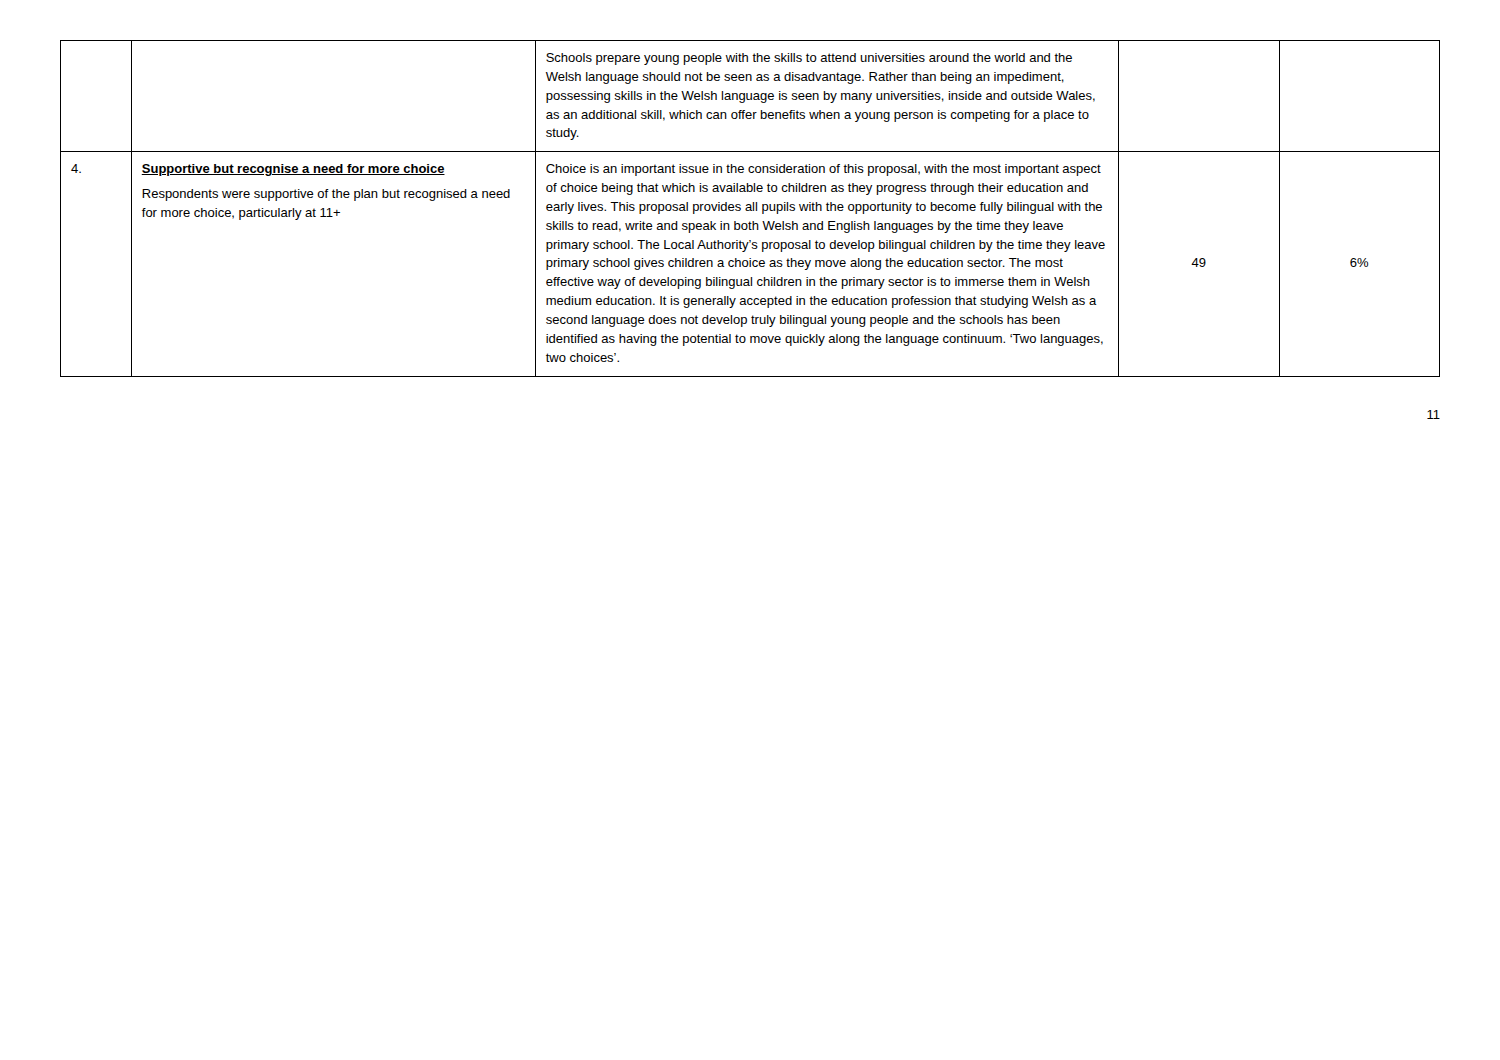| | | Schools prepare young people with the skills to attend universities around the world and the Welsh language should not be seen as a disadvantage. Rather than being an impediment, possessing skills in the Welsh language is seen by many universities, inside and outside Wales, as an additional skill, which can offer benefits when a young person is competing for a place to study. | | |
| 4. | Supportive but recognise a need for more choice Respondents were supportive of the plan but recognised a need for more choice, particularly at 11+ | Choice is an important issue in the consideration of this proposal, with the most important aspect of choice being that which is available to children as they progress through their education and early lives. This proposal provides all pupils with the opportunity to become fully bilingual with the skills to read, write and speak in both Welsh and English languages by the time they leave primary school. The Local Authority’s proposal to develop bilingual children by the time they leave primary school gives children a choice as they move along the education sector. The most effective way of developing bilingual children in the primary sector is to immerse them in Welsh medium education. It is generally accepted in the education profession that studying Welsh as a second language does not develop truly bilingual young people and the schools has been identified as having the potential to move quickly along the language continuum. ‘Two languages, two choices’. | 49 | 6% |
11